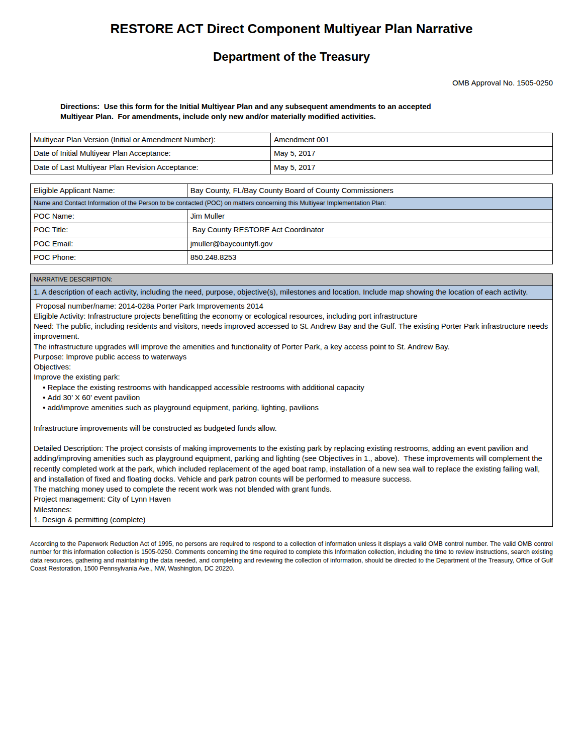RESTORE ACT Direct Component Multiyear Plan Narrative
Department of the Treasury
OMB Approval No. 1505-0250
Directions: Use this form for the Initial Multiyear Plan and any subsequent amendments to an accepted Multiyear Plan. For amendments, include only new and/or materially modified activities.
| Multiyear Plan Version (Initial or Amendment Number): | Amendment 001 |
| Date of Initial Multiyear Plan Acceptance: | May 5, 2017 |
| Date of Last Multiyear Plan Revision Acceptance: | May 5, 2017 |
| Eligible Applicant Name: | Bay County, FL/Bay County Board of County Commissioners |
| Name and Contact Information of the Person to be contacted (POC) on matters concerning this Multiyear Implementation Plan: |
| POC Name: | Jim Muller |
| POC Title: | Bay County RESTORE Act Coordinator |
| POC Email: | jmuller@baycountyfl.gov |
| POC Phone: | 850.248.8253 |
| NARRATIVE DESCRIPTION: |
| 1. A description of each activity, including the need, purpose, objective(s), milestones and location. Include map showing the location of each activity. |
Proposal number/name: 2014-028a Porter Park Improvements 2014
Eligible Activity: Infrastructure projects benefitting the economy or ecological resources, including port infrastructure
Need: The public, including residents and visitors, needs improved accessed to St. Andrew Bay and the Gulf. The existing Porter Park infrastructure needs improvement.
The infrastructure upgrades will improve the amenities and functionality of Porter Park, a key access point to St. Andrew Bay.
Purpose: Improve public access to waterways
Objectives:
Improve the existing park:
Replace the existing restrooms with handicapped accessible restrooms with additional capacity
Add 30’ X 60’ event pavilion
add/improve amenities such as playground equipment, parking, lighting, pavilions
Infrastructure improvements will be constructed as budgeted funds allow.
Detailed Description: The project consists of making improvements to the existing park by replacing existing restrooms, adding an event pavilion and adding/improving amenities such as playground equipment, parking and lighting (see Objectives in 1., above). These improvements will complement the recently completed work at the park, which included replacement of the aged boat ramp, installation of a new sea wall to replace the existing failing wall, and installation of fixed and floating docks. Vehicle and park patron counts will be performed to measure success.
The matching money used to complete the recent work was not blended with grant funds.
Project management: City of Lynn Haven
Milestones:
1. Design & permitting (complete)
According to the Paperwork Reduction Act of 1995, no persons are required to respond to a collection of information unless it displays a valid OMB control number. The valid OMB control number for this information collection is 1505-0250. Comments concerning the time required to complete this Information collection, including the time to review instructions, search existing data resources, gathering and maintaining the data needed, and completing and reviewing the collection of information, should be directed to the Department of the Treasury, Office of Gulf Coast Restoration, 1500 Pennsylvania Ave., NW, Washington, DC 20220.